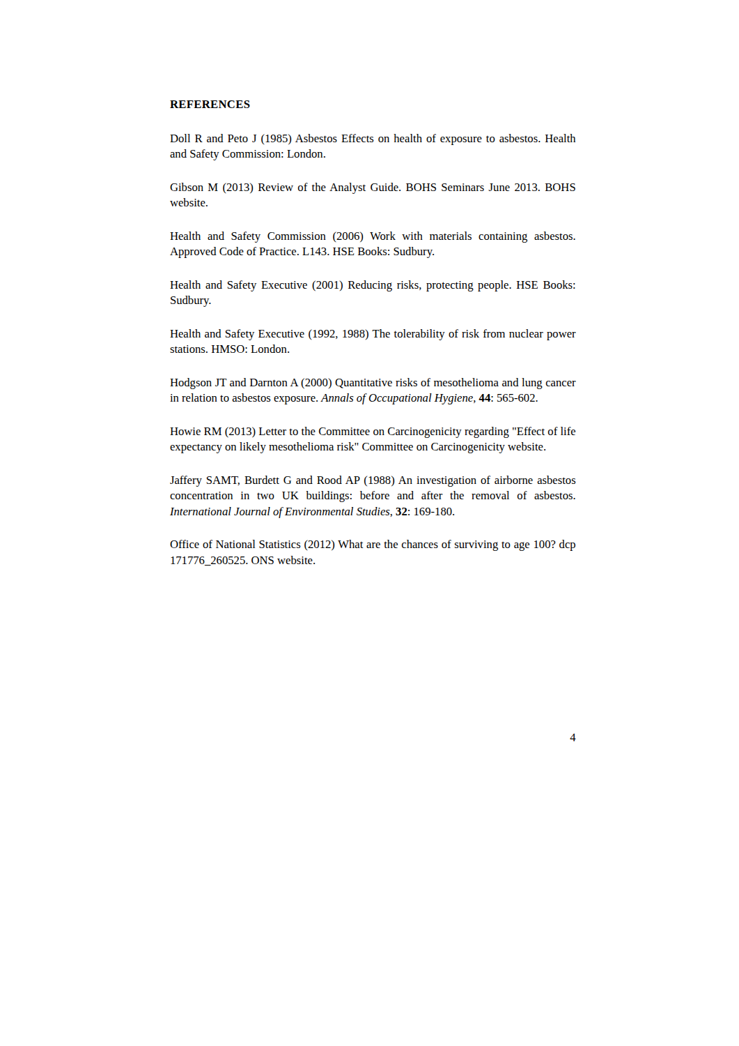REFERENCES
Doll R and Peto J (1985) Asbestos Effects on health of exposure to asbestos. Health and Safety Commission: London.
Gibson M (2013) Review of the Analyst Guide. BOHS Seminars June 2013. BOHS website.
Health and Safety Commission (2006) Work with materials containing asbestos. Approved Code of Practice. L143. HSE Books: Sudbury.
Health and Safety Executive (2001) Reducing risks, protecting people. HSE Books: Sudbury.
Health and Safety Executive (1992, 1988) The tolerability of risk from nuclear power stations. HMSO: London.
Hodgson JT and Darnton A (2000) Quantitative risks of mesothelioma and lung cancer in relation to asbestos exposure. Annals of Occupational Hygiene, 44: 565-602.
Howie RM (2013) Letter to the Committee on Carcinogenicity regarding "Effect of life expectancy on likely mesothelioma risk" Committee on Carcinogenicity website.
Jaffery SAMT, Burdett G and Rood AP (1988) An investigation of airborne asbestos concentration in two UK buildings: before and after the removal of asbestos. International Journal of Environmental Studies, 32: 169-180.
Office of National Statistics (2012) What are the chances of surviving to age 100? dcp 171776_260525. ONS website.
4